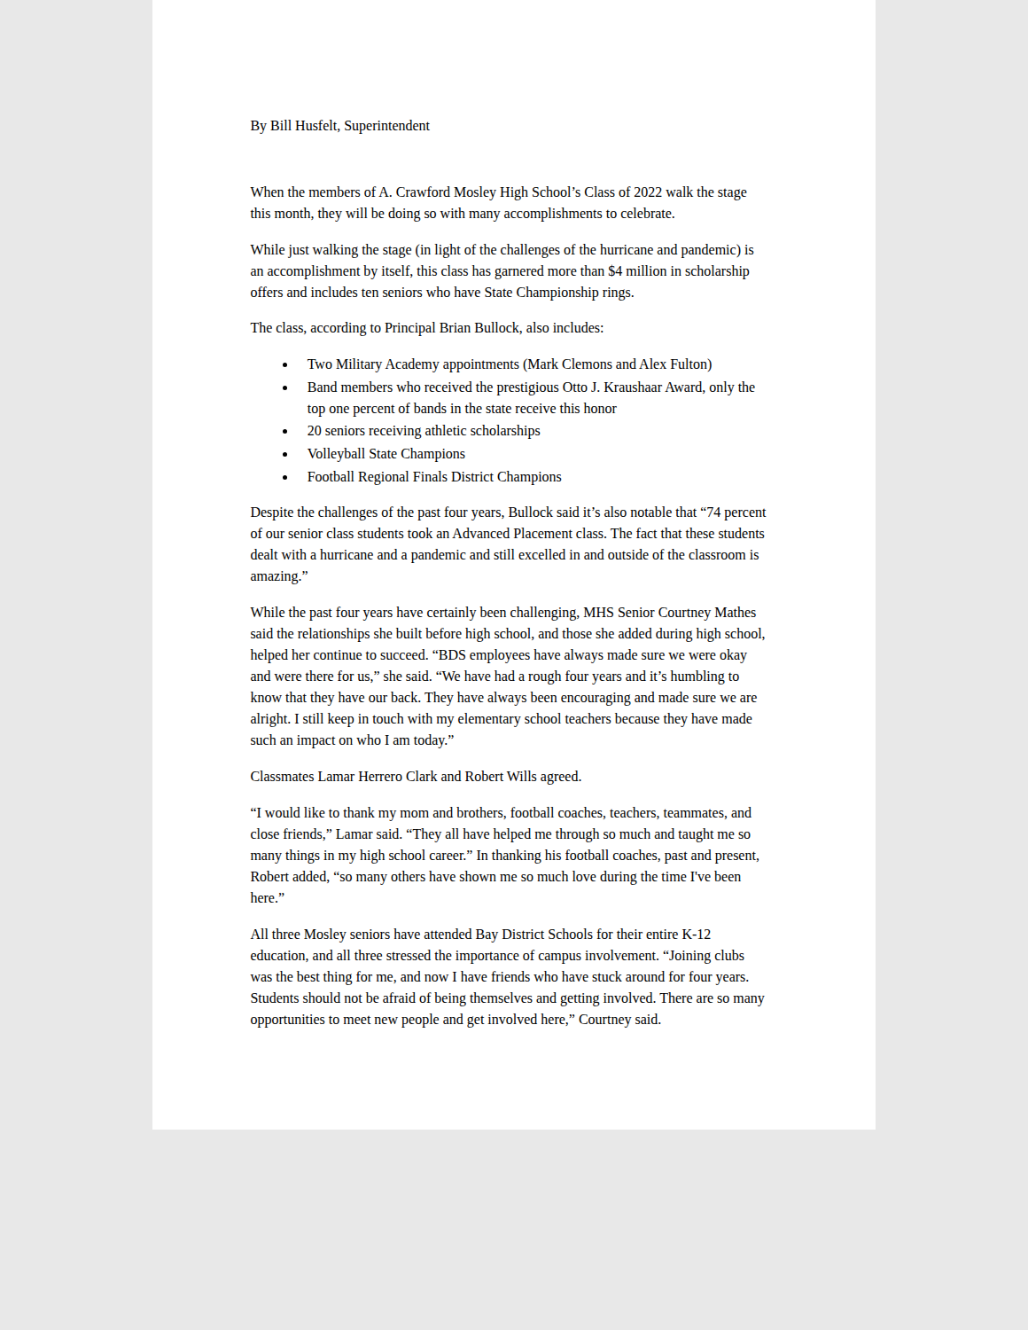By Bill Husfelt, Superintendent
When the members of A. Crawford Mosley High School’s Class of 2022 walk the stage this month, they will be doing so with many accomplishments to celebrate.
While just walking the stage (in light of the challenges of the hurricane and pandemic) is an accomplishment by itself, this class has garnered more than $4 million in scholarship offers and includes ten seniors who have State Championship rings.
The class, according to Principal Brian Bullock, also includes:
Two Military Academy appointments (Mark Clemons and Alex Fulton)
Band members who received the prestigious Otto J. Kraushaar Award, only the top one percent of bands in the state receive this honor
20 seniors receiving athletic scholarships
Volleyball State Champions
Football Regional Finals District Champions
Despite the challenges of the past four years, Bullock said it’s also notable that “74 percent of our senior class students took an Advanced Placement class. The fact that these students dealt with a hurricane and a pandemic and still excelled in and outside of the classroom is amazing.”
While the past four years have certainly been challenging, MHS Senior Courtney Mathes said the relationships she built before high school, and those she added during high school, helped her continue to succeed. “BDS employees have always made sure we were okay and were there for us,” she said. “We have had a rough four years and it’s humbling to know that they have our back. They have always been encouraging and made sure we are alright. I still keep in touch with my elementary school teachers because they have made such an impact on who I am today.”
Classmates Lamar Herrero Clark and Robert Wills agreed.
“I would like to thank my mom and brothers, football coaches, teachers, teammates, and close friends,” Lamar said. “They all have helped me through so much and taught me so many things in my high school career.” In thanking his football coaches, past and present, Robert added, “so many others have shown me so much love during the time I've been here.”
All three Mosley seniors have attended Bay District Schools for their entire K-12 education, and all three stressed the importance of campus involvement. “Joining clubs was the best thing for me, and now I have friends who have stuck around for four years. Students should not be afraid of being themselves and getting involved. There are so many opportunities to meet new people and get involved here,” Courtney said.